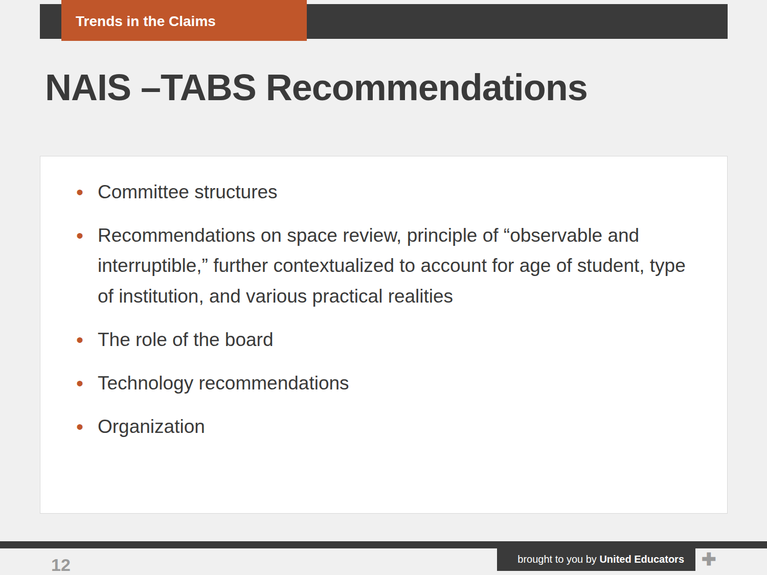Trends in the Claims
NAIS –TABS Recommendations
Committee structures
Recommendations on space review, principle of “observable and interruptible,” further contextualized to account for age of student, type of institution, and various practical realities
The role of the board
Technology recommendations
Organization
12
brought to you by United Educators
✚